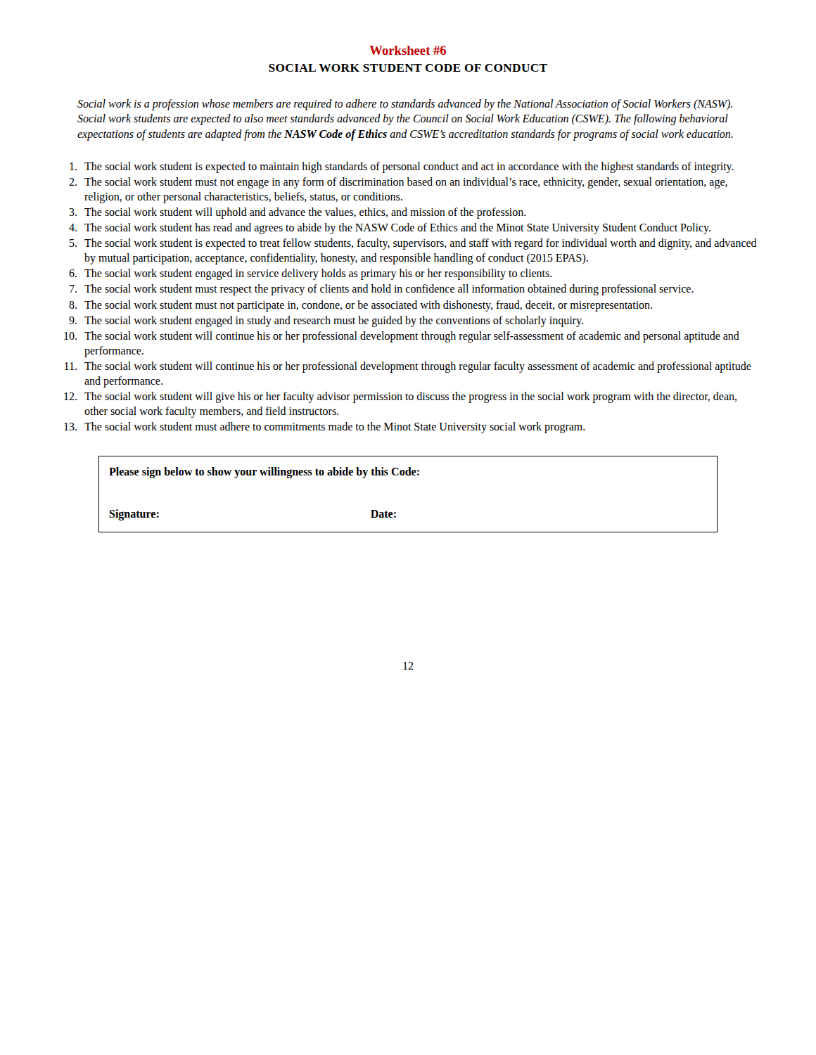Worksheet #6
SOCIAL WORK STUDENT CODE OF CONDUCT
Social work is a profession whose members are required to adhere to standards advanced by the National Association of Social Workers (NASW). Social work students are expected to also meet standards advanced by the Council on Social Work Education (CSWE). The following behavioral expectations of students are adapted from the NASW Code of Ethics and CSWE’s accreditation standards for programs of social work education.
The social work student is expected to maintain high standards of personal conduct and act in accordance with the highest standards of integrity.
The social work student must not engage in any form of discrimination based on an individual’s race, ethnicity, gender, sexual orientation, age, religion, or other personal characteristics, beliefs, status, or conditions.
The social work student will uphold and advance the values, ethics, and mission of the profession.
The social work student has read and agrees to abide by the NASW Code of Ethics and the Minot State University Student Conduct Policy.
The social work student is expected to treat fellow students, faculty, supervisors, and staff with regard for individual worth and dignity, and advanced by mutual participation, acceptance, confidentiality, honesty, and responsible handling of conduct (2015 EPAS).
The social work student engaged in service delivery holds as primary his or her responsibility to clients.
The social work student must respect the privacy of clients and hold in confidence all information obtained during professional service.
The social work student must not participate in, condone, or be associated with dishonesty, fraud, deceit, or misrepresentation.
The social work student engaged in study and research must be guided by the conventions of scholarly inquiry.
The social work student will continue his or her professional development through regular self-assessment of academic and personal aptitude and performance.
The social work student will continue his or her professional development through regular faculty assessment of academic and professional aptitude and performance.
The social work student will give his or her faculty advisor permission to discuss the progress in the social work program with the director, dean, other social work faculty members, and field instructors.
The social work student must adhere to commitments made to the Minot State University social work program.
Please sign below to show your willingness to abide by this Code:
Signature:Date:
12